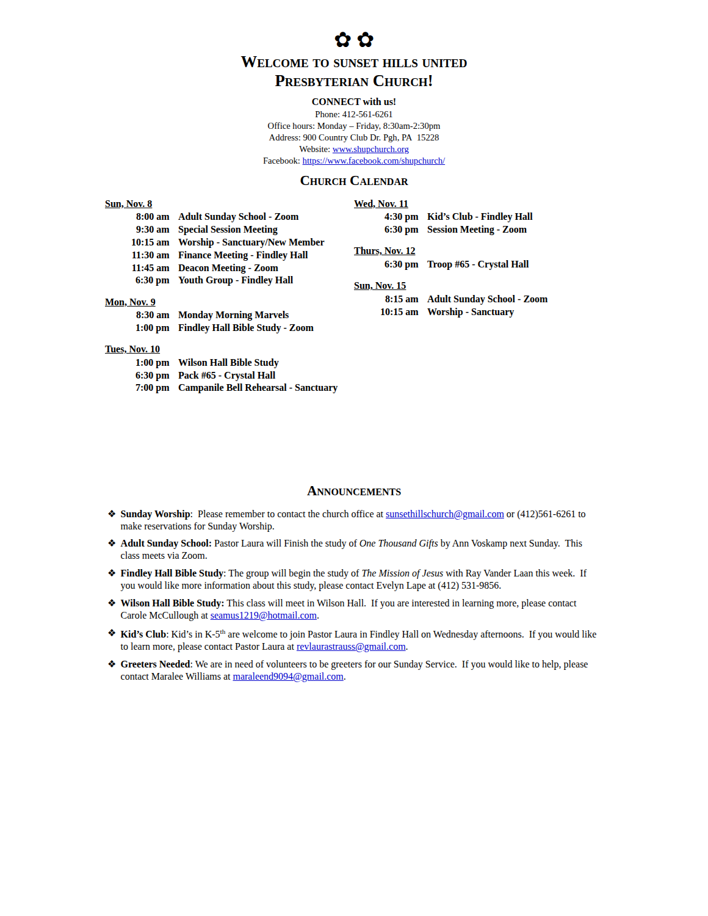✿ ✿
Welcome to sunset hills united
Presbyterian Church!
CONNECT with us!
Phone: 412-561-6261
Office hours: Monday – Friday, 8:30am-2:30pm
Address: 900 Country Club Dr. Pgh, PA 15228
Website: www.shupchurch.org
Facebook: https://www.facebook.com/shupchurch/
Church Calendar
| Sun, Nov. 8 / 8:00 am / Adult Sunday School - Zoom / / 9:30 am / Special Session Meeting / / 10:15 am / Worship - Sanctuary/New Member / / 11:30 am / Finance Meeting - Findley Hall / / 11:45 am / Deacon Meeting - Zoom / / 6:30 pm / Youth Group - Findley Hall / Mon, Nov. 9 / 8:30 am / Monday Morning Marvels / / 1:00 pm / Findley Hall Bible Study - Zoom / Tues, Nov. 10 / 1:00 pm / Wilson Hall Bible Study / / 6:30 pm / Pack #65 - Crystal Hall / / 7:00 pm / Campanile Bell Rehearsal - Sanctuary / | Wed, Nov. 11 / 4:30 pm / Kid’s Club - Findley Hall / / 6:30 pm / Session Meeting - Zoom / Thurs, Nov. 12 / 6:30 pm / Troop #65 - Crystal Hall / Sun, Nov. 15 / 8:15 am / Adult Sunday School - Zoom / / 10:15 am / Worship - Sanctuary / |
Announcements
Sunday Worship: Please remember to contact the church office at sunsethillschurch@gmail.com or (412)561-6261 to make reservations for Sunday Worship.
Adult Sunday School: Pastor Laura will Finish the study of One Thousand Gifts by Ann Voskamp next Sunday. This class meets via Zoom.
Findley Hall Bible Study: The group will begin the study of The Mission of Jesus with Ray Vander Laan this week. If you would like more information about this study, please contact Evelyn Lape at (412) 531-9856.
Wilson Hall Bible Study: This class will meet in Wilson Hall. If you are interested in learning more, please contact Carole McCullough at seamus1219@hotmail.com.
Kid’s Club: Kid’s in K-5th are welcome to join Pastor Laura in Findley Hall on Wednesday afternoons. If you would like to learn more, please contact Pastor Laura at revlaurastrauss@gmail.com.
Greeters Needed: We are in need of volunteers to be greeters for our Sunday Service. If you would like to help, please contact Maralee Williams at maraleend9094@gmail.com.